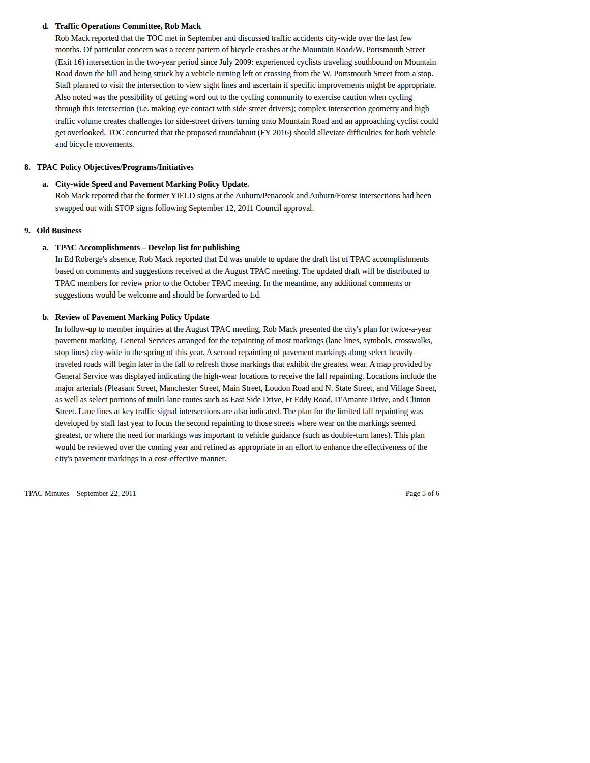d. Traffic Operations Committee, Rob Mack
Rob Mack reported that the TOC met in September and discussed traffic accidents city-wide over the last few months. Of particular concern was a recent pattern of bicycle crashes at the Mountain Road/W. Portsmouth Street (Exit 16) intersection in the two-year period since July 2009: experienced cyclists traveling southbound on Mountain Road down the hill and being struck by a vehicle turning left or crossing from the W. Portsmouth Street from a stop. Staff planned to visit the intersection to view sight lines and ascertain if specific improvements might be appropriate. Also noted was the possibility of getting word out to the cycling community to exercise caution when cycling through this intersection (i.e. making eye contact with side-street drivers); complex intersection geometry and high traffic volume creates challenges for side-street drivers turning onto Mountain Road and an approaching cyclist could get overlooked. TOC concurred that the proposed roundabout (FY 2016) should alleviate difficulties for both vehicle and bicycle movements.
8. TPAC Policy Objectives/Programs/Initiatives
a. City-wide Speed and Pavement Marking Policy Update.
Rob Mack reported that the former YIELD signs at the Auburn/Penacook and Auburn/Forest intersections had been swapped out with STOP signs following September 12, 2011 Council approval.
9. Old Business
a. TPAC Accomplishments – Develop list for publishing
In Ed Roberge's absence, Rob Mack reported that Ed was unable to update the draft list of TPAC accomplishments based on comments and suggestions received at the August TPAC meeting. The updated draft will be distributed to TPAC members for review prior to the October TPAC meeting. In the meantime, any additional comments or suggestions would be welcome and should be forwarded to Ed.
b. Review of Pavement Marking Policy Update
In follow-up to member inquiries at the August TPAC meeting, Rob Mack presented the city's plan for twice-a-year pavement marking. General Services arranged for the repainting of most markings (lane lines, symbols, crosswalks, stop lines) city-wide in the spring of this year. A second repainting of pavement markings along select heavily-traveled roads will begin later in the fall to refresh those markings that exhibit the greatest wear. A map provided by General Service was displayed indicating the high-wear locations to receive the fall repainting. Locations include the major arterials (Pleasant Street, Manchester Street, Main Street, Loudon Road and N. State Street, and Village Street, as well as select portions of multi-lane routes such as East Side Drive, Ft Eddy Road, D'Amante Drive, and Clinton Street. Lane lines at key traffic signal intersections are also indicated. The plan for the limited fall repainting was developed by staff last year to focus the second repainting to those streets where wear on the markings seemed greatest, or where the need for markings was important to vehicle guidance (such as double-turn lanes). This plan would be reviewed over the coming year and refined as appropriate in an effort to enhance the effectiveness of the city's pavement markings in a cost-effective manner.
TPAC Minutes – September 22, 2011 Page 5 of 6